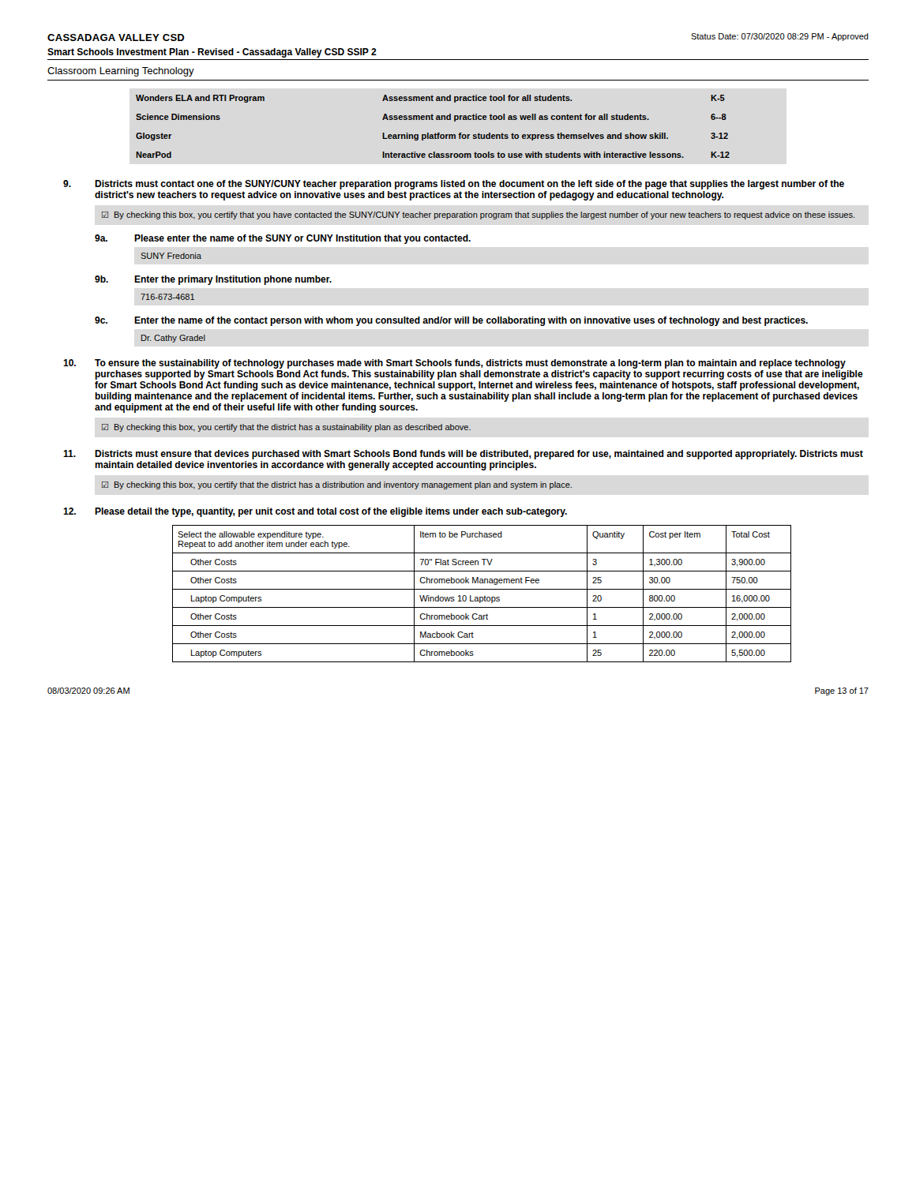CASSADAGA VALLEY CSD
Status Date: 07/30/2020 08:29 PM - Approved
Smart Schools Investment Plan - Revised - Cassadaga Valley CSD SSIP 2
Classroom Learning Technology
| Wonders ELA and RTI Program | Assessment and practice tool for all students. | K-5 |
| Science Dimensions | Assessment and practice tool as well as content for all students. | 6--8 |
| Glogster | Learning platform for students to express themselves and show skill. | 3-12 |
| NearPod | Interactive classroom tools to use with students with interactive lessons. | K-12 |
9. Districts must contact one of the SUNY/CUNY teacher preparation programs listed on the document on the left side of the page that supplies the largest number of the district's new teachers to request advice on innovative uses and best practices at the intersection of pedagogy and educational technology.
☑By checking this box, you certify that you have contacted the SUNY/CUNY teacher preparation program that supplies the largest number of your new teachers to request advice on these issues.
9a. Please enter the name of the SUNY or CUNY Institution that you contacted.
SUNY Fredonia
9b. Enter the primary Institution phone number.
716-673-4681
9c. Enter the name of the contact person with whom you consulted and/or will be collaborating with on innovative uses of technology and best practices.
Dr. Cathy Gradel
10. To ensure the sustainability of technology purchases made with Smart Schools funds, districts must demonstrate a long-term plan to maintain and replace technology purchases supported by Smart Schools Bond Act funds. This sustainability plan shall demonstrate a district's capacity to support recurring costs of use that are ineligible for Smart Schools Bond Act funding such as device maintenance, technical support, Internet and wireless fees, maintenance of hotspots, staff professional development, building maintenance and the replacement of incidental items. Further, such a sustainability plan shall include a long-term plan for the replacement of purchased devices and equipment at the end of their useful life with other funding sources.
☑By checking this box, you certify that the district has a sustainability plan as described above.
11. Districts must ensure that devices purchased with Smart Schools Bond funds will be distributed, prepared for use, maintained and supported appropriately. Districts must maintain detailed device inventories in accordance with generally accepted accounting principles.
☑By checking this box, you certify that the district has a distribution and inventory management plan and system in place.
12. Please detail the type, quantity, per unit cost and total cost of the eligible items under each sub-category.
| Select the allowable expenditure type. Repeat to add another item under each type. | Item to be Purchased | Quantity | Cost per Item | Total Cost |
| --- | --- | --- | --- | --- |
| Other Costs | 70" Flat Screen TV | 3 | 1,300.00 | 3,900.00 |
| Other Costs | Chromebook Management Fee | 25 | 30.00 | 750.00 |
| Laptop Computers | Windows 10 Laptops | 20 | 800.00 | 16,000.00 |
| Other Costs | Chromebook Cart | 1 | 2,000.00 | 2,000.00 |
| Other Costs | Macbook Cart | 1 | 2,000.00 | 2,000.00 |
| Laptop Computers | Chromebooks | 25 | 220.00 | 5,500.00 |
08/03/2020 09:26 AM Page 13 of 17